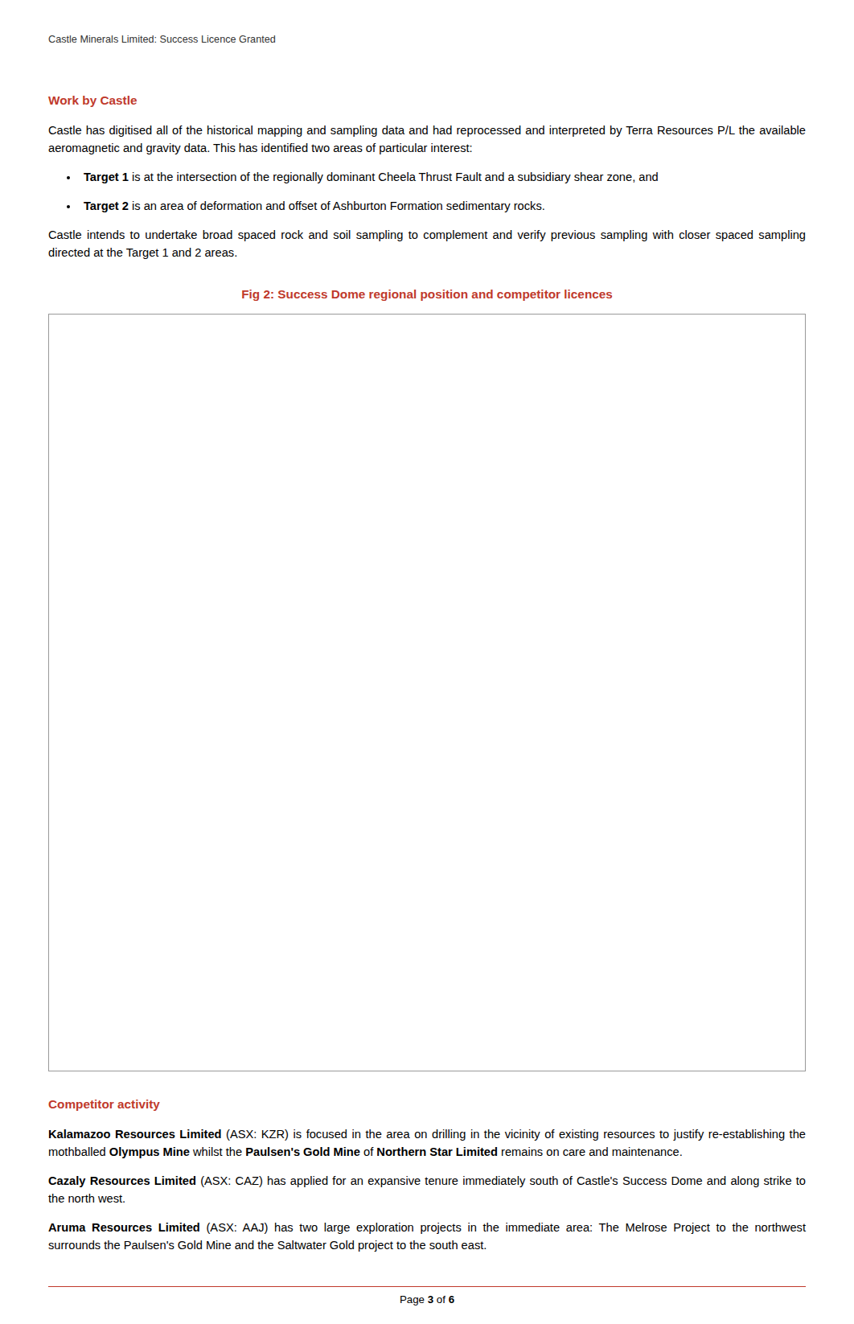Castle Minerals Limited: Success Licence Granted
Work by Castle
Castle has digitised all of the historical mapping and sampling data and had reprocessed and interpreted by Terra Resources P/L the available aeromagnetic and gravity data. This has identified two areas of particular interest:
Target 1 is at the intersection of the regionally dominant Cheela Thrust Fault and a subsidiary shear zone, and
Target 2 is an area of deformation and offset of Ashburton Formation sedimentary rocks.
Castle intends to undertake broad spaced rock and soil sampling to complement and verify previous sampling with closer spaced sampling directed at the Target 1 and 2 areas.
Fig 2: Success Dome regional position and competitor licences
Competitor activity
Kalamazoo Resources Limited (ASX: KZR) is focused in the area on drilling in the vicinity of existing resources to justify re-establishing the mothballed Olympus Mine whilst the Paulsen's Gold Mine of Northern Star Limited remains on care and maintenance.
Cazaly Resources Limited (ASX: CAZ) has applied for an expansive tenure immediately south of Castle's Success Dome and along strike to the north west.
Aruma Resources Limited (ASX: AAJ) has two large exploration projects in the immediate area: The Melrose Project to the northwest surrounds the Paulsen's Gold Mine and the Saltwater Gold project to the south east.
Page 3 of 6